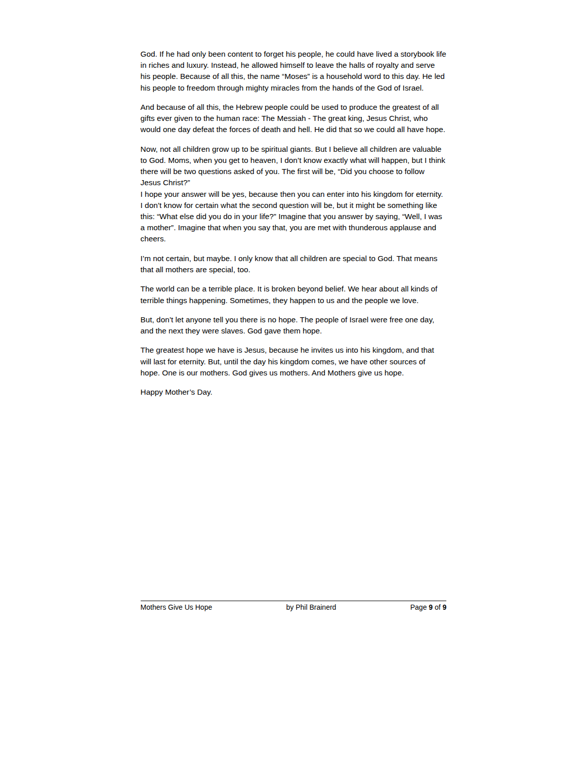God. If he had only been content to forget his people, he could have lived a storybook life in riches and luxury. Instead, he allowed himself to leave the halls of royalty and serve his people. Because of all this, the name “Moses” is a household word to this day. He led his people to freedom through mighty miracles from the hands of the God of Israel.
And because of all this, the Hebrew people could be used to produce the greatest of all gifts ever given to the human race: The Messiah - The great king, Jesus Christ, who would one day defeat the forces of death and hell. He did that so we could all have hope.
Now, not all children grow up to be spiritual giants. But I believe all children are valuable to God. Moms, when you get to heaven, I don’t know exactly what will happen, but I think there will be two questions asked of you. The first will be, “Did you choose to follow Jesus Christ?”
I hope your answer will be yes, because then you can enter into his kingdom for eternity.
I don’t know for certain what the second question will be, but it might be something like this: “What else did you do in your life?” Imagine that you answer by saying, “Well, I was a mother”. Imagine that when you say that, you are met with thunderous applause and cheers.
I’m not certain, but maybe. I only know that all children are special to God. That means that all mothers are special, too.
The world can be a terrible place. It is broken beyond belief. We hear about all kinds of terrible things happening. Sometimes, they happen to us and the people we love.
But, don’t let anyone tell you there is no hope. The people of Israel were free one day, and the next they were slaves. God gave them hope.
The greatest hope we have is Jesus, because he invites us into his kingdom, and that will last for eternity. But, until the day his kingdom comes, we have other sources of hope. One is our mothers. God gives us mothers. And Mothers give us hope.
Happy Mother’s Day.
Mothers Give Us Hope
by Phil Brainerd
Page 9 of 9